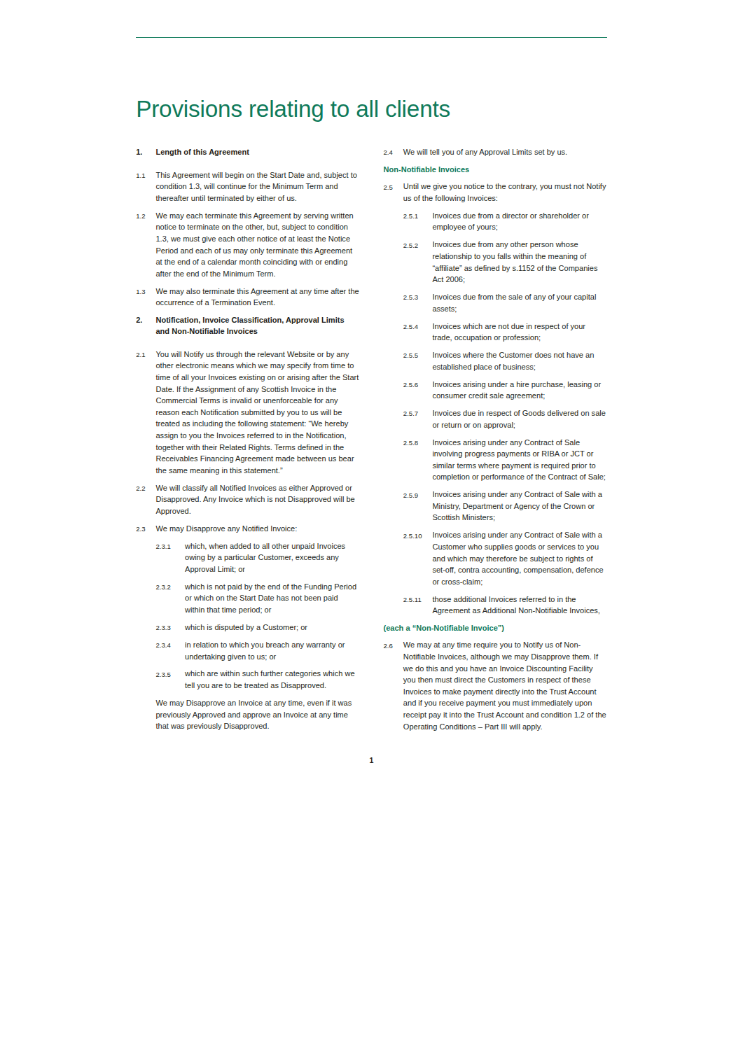Provisions relating to all clients
1.
Length of this Agreement
1.1
This Agreement will begin on the Start Date and, subject to condition 1.3, will continue for the Minimum Term and thereafter until terminated by either of us.
1.2
We may each terminate this Agreement by serving written notice to terminate on the other, but, subject to condition 1.3, we must give each other notice of at least the Notice Period and each of us may only terminate this Agreement at the end of a calendar month coinciding with or ending after the end of the Minimum Term.
1.3
We may also terminate this Agreement at any time after the occurrence of a Termination Event.
2.
Notification, Invoice Classification, Approval Limits and Non-Notifiable Invoices
2.1
You will Notify us through the relevant Website or by any other electronic means which we may specify from time to time of all your Invoices existing on or arising after the Start Date. If the Assignment of any Scottish Invoice in the Commercial Terms is invalid or unenforceable for any reason each Notification submitted by you to us will be treated as including the following statement: “We hereby assign to you the Invoices referred to in the Notification, together with their Related Rights. Terms defined in the Receivables Financing Agreement made between us bear the same meaning in this statement.”
2.2
We will classify all Notified Invoices as either Approved or Disapproved. Any Invoice which is not Disapproved will be Approved.
2.3
We may Disapprove any Notified Invoice:
2.3.1
which, when added to all other unpaid Invoices owing by a particular Customer, exceeds any Approval Limit; or
2.3.2
which is not paid by the end of the Funding Period or which on the Start Date has not been paid within that time period; or
2.3.3
which is disputed by a Customer; or
2.3.4
in relation to which you breach any warranty or undertaking given to us; or
2.3.5
which are within such further categories which we tell you are to be treated as Disapproved.
We may Disapprove an Invoice at any time, even if it was previously Approved and approve an Invoice at any time that was previously Disapproved.
2.4
We will tell you of any Approval Limits set by us.
Non-Notifiable Invoices
2.5
Until we give you notice to the contrary, you must not Notify us of the following Invoices:
2.5.1
Invoices due from a director or shareholder or employee of yours;
2.5.2
Invoices due from any other person whose relationship to you falls within the meaning of “affiliate” as defined by s.1152 of the Companies Act 2006;
2.5.3
Invoices due from the sale of any of your capital assets;
2.5.4
Invoices which are not due in respect of your trade, occupation or profession;
2.5.5
Invoices where the Customer does not have an established place of business;
2.5.6
Invoices arising under a hire purchase, leasing or consumer credit sale agreement;
2.5.7
Invoices due in respect of Goods delivered on sale or return or on approval;
2.5.8
Invoices arising under any Contract of Sale involving progress payments or RIBA or JCT or similar terms where payment is required prior to completion or performance of the Contract of Sale;
2.5.9
Invoices arising under any Contract of Sale with a Ministry, Department or Agency of the Crown or Scottish Ministers;
2.5.10
Invoices arising under any Contract of Sale with a Customer who supplies goods or services to you and which may therefore be subject to rights of set-off, contra accounting, compensation, defence or cross-claim;
2.5.11
those additional Invoices referred to in the Agreement as Additional Non-Notifiable Invoices,
(each a “Non-Notifiable Invoice”)
2.6
We may at any time require you to Notify us of Non-Notifiable Invoices, although we may Disapprove them. If we do this and you have an Invoice Discounting Facility you then must direct the Customers in respect of these Invoices to make payment directly into the Trust Account and if you receive payment you must immediately upon receipt pay it into the Trust Account and condition 1.2 of the Operating Conditions – Part III will apply.
1